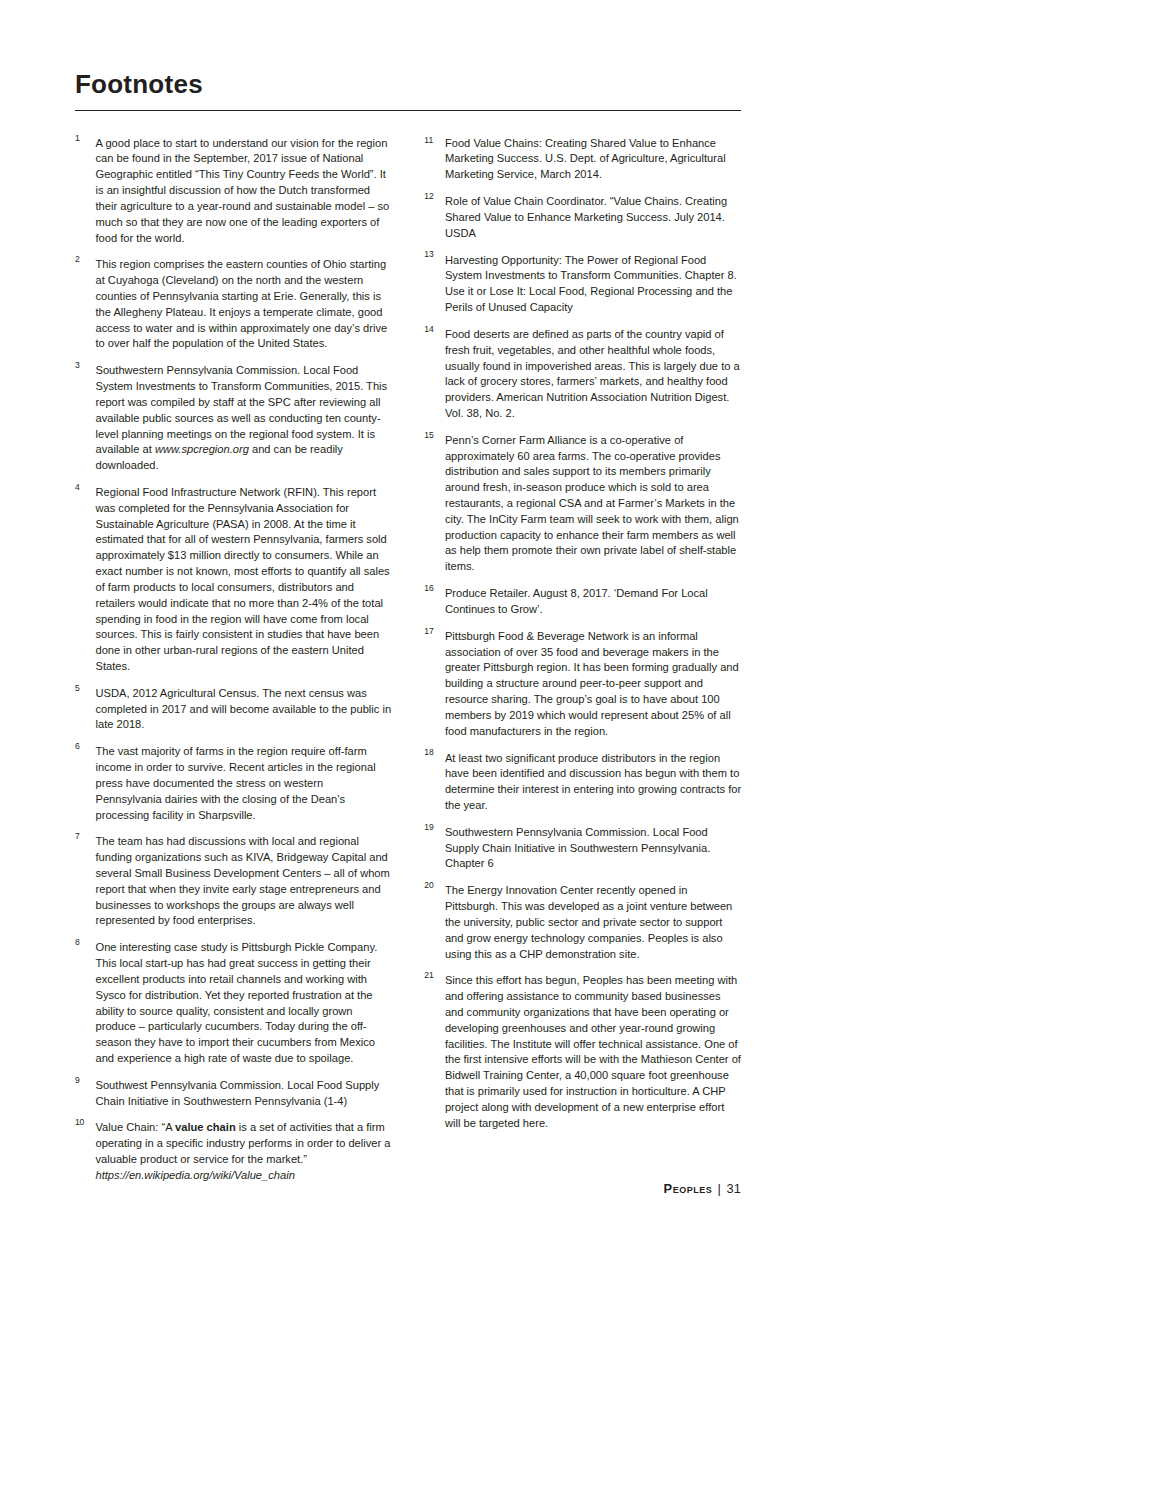Footnotes
1 A good place to start to understand our vision for the region can be found in the September, 2017 issue of National Geographic entitled “This Tiny Country Feeds the World”. It is an insightful discussion of how the Dutch transformed their agriculture to a year-round and sustainable model – so much so that they are now one of the leading exporters of food for the world.
2 This region comprises the eastern counties of Ohio starting at Cuyahoga (Cleveland) on the north and the western counties of Pennsylvania starting at Erie. Generally, this is the Allegheny Plateau. It enjoys a temperate climate, good access to water and is within approximately one day’s drive to over half the population of the United States.
3 Southwestern Pennsylvania Commission. Local Food System Investments to Transform Communities, 2015. This report was compiled by staff at the SPC after reviewing all available public sources as well as conducting ten county-level planning meetings on the regional food system. It is available at www.spcregion.org and can be readily downloaded.
4 Regional Food Infrastructure Network (RFIN). This report was completed for the Pennsylvania Association for Sustainable Agriculture (PASA) in 2008. At the time it estimated that for all of western Pennsylvania, farmers sold approximately $13 million directly to consumers. While an exact number is not known, most efforts to quantify all sales of farm products to local consumers, distributors and retailers would indicate that no more than 2-4% of the total spending in food in the region will have come from local sources. This is fairly consistent in studies that have been done in other urban-rural regions of the eastern United States.
5 USDA, 2012 Agricultural Census. The next census was completed in 2017 and will become available to the public in late 2018.
6 The vast majority of farms in the region require off-farm income in order to survive. Recent articles in the regional press have documented the stress on western Pennsylvania dairies with the closing of the Dean’s processing facility in Sharpsville.
7 The team has had discussions with local and regional funding organizations such as KIVA, Bridgeway Capital and several Small Business Development Centers – all of whom report that when they invite early stage entrepreneurs and businesses to workshops the groups are always well represented by food enterprises.
8 One interesting case study is Pittsburgh Pickle Company. This local start-up has had great success in getting their excellent products into retail channels and working with Sysco for distribution. Yet they reported frustration at the ability to source quality, consistent and locally grown produce – particularly cucumbers. Today during the off-season they have to import their cucumbers from Mexico and experience a high rate of waste due to spoilage.
9 Southwest Pennsylvania Commission. Local Food Supply Chain Initiative in Southwestern Pennsylvania (1-4)
10 Value Chain: “A value chain is a set of activities that a firm operating in a specific industry performs in order to deliver a valuable product or service for the market.” https://en.wikipedia.org/wiki/Value_chain
11 Food Value Chains: Creating Shared Value to Enhance Marketing Success. U.S. Dept. of Agriculture, Agricultural Marketing Service, March 2014.
12 Role of Value Chain Coordinator. “Value Chains. Creating Shared Value to Enhance Marketing Success. July 2014. USDA
13 Harvesting Opportunity: The Power of Regional Food System Investments to Transform Communities. Chapter 8. Use it or Lose It: Local Food, Regional Processing and the Perils of Unused Capacity
14 Food deserts are defined as parts of the country vapid of fresh fruit, vegetables, and other healthful whole foods, usually found in impoverished areas. This is largely due to a lack of grocery stores, farmers’ markets, and healthy food providers. American Nutrition Association Nutrition Digest. Vol. 38, No. 2.
15 Penn’s Corner Farm Alliance is a co-operative of approximately 60 area farms. The co-operative provides distribution and sales support to its members primarily around fresh, in-season produce which is sold to area restaurants, a regional CSA and at Farmer’s Markets in the city. The InCity Farm team will seek to work with them, align production capacity to enhance their farm members as well as help them promote their own private label of shelf-stable items.
16 Produce Retailer. August 8, 2017. ‘Demand For Local Continues to Grow’.
17 Pittsburgh Food & Beverage Network is an informal association of over 35 food and beverage makers in the greater Pittsburgh region. It has been forming gradually and building a structure around peer-to-peer support and resource sharing. The group’s goal is to have about 100 members by 2019 which would represent about 25% of all food manufacturers in the region.
18 At least two significant produce distributors in the region have been identified and discussion has begun with them to determine their interest in entering into growing contracts for the year.
19 Southwestern Pennsylvania Commission. Local Food Supply Chain Initiative in Southwestern Pennsylvania. Chapter 6
20 The Energy Innovation Center recently opened in Pittsburgh. This was developed as a joint venture between the university, public sector and private sector to support and grow energy technology companies. Peoples is also using this as a CHP demonstration site.
21 Since this effort has begun, Peoples has been meeting with and offering assistance to community based businesses and community organizations that have been operating or developing greenhouses and other year-round growing facilities. The Institute will offer technical assistance. One of the first intensive efforts will be with the Mathieson Center of Bidwell Training Center, a 40,000 square foot greenhouse that is primarily used for instruction in horticulture. A CHP project along with development of a new enterprise effort will be targeted here.
Peoples|31